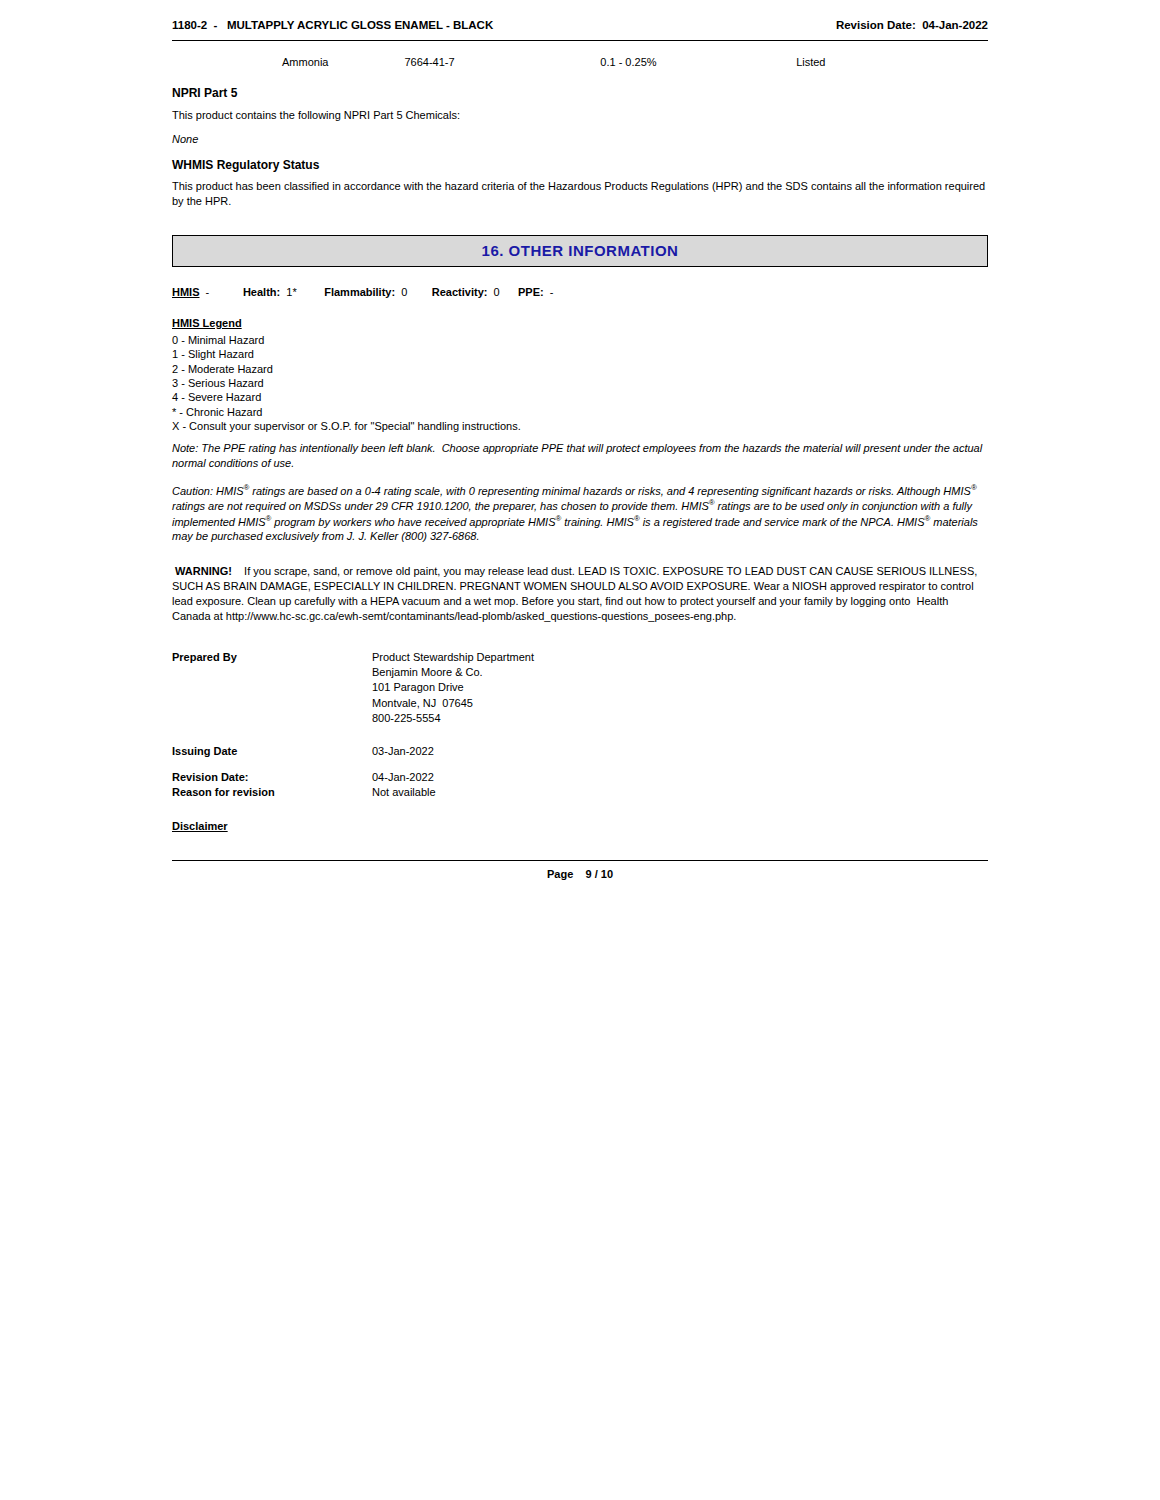1180-2 - MULTAPPLY ACRYLIC GLOSS ENAMEL - BLACK
Revision Date: 04-Jan-2022
| Ammonia | 7664-41-7 | 0.1 - 0.25% | Listed |
NPRI Part 5
This product contains the following NPRI Part 5 Chemicals:
None
WHMIS Regulatory Status
This product has been classified in accordance with the hazard criteria of the Hazardous Products Regulations (HPR) and the SDS contains all the information required by the HPR.
16. OTHER INFORMATION
HMIS - Health: 1* Flammability: 0 Reactivity: 0 PPE: -
HMIS Legend
0 - Minimal Hazard
1 - Slight Hazard
2 - Moderate Hazard
3 - Serious Hazard
4 - Severe Hazard
* - Chronic Hazard
X - Consult your supervisor or S.O.P. for "Special" handling instructions.
Note: The PPE rating has intentionally been left blank. Choose appropriate PPE that will protect employees from the hazards the material will present under the actual normal conditions of use.
Caution: HMIS® ratings are based on a 0-4 rating scale, with 0 representing minimal hazards or risks, and 4 representing significant hazards or risks. Although HMIS® ratings are not required on MSDSs under 29 CFR 1910.1200, the preparer, has chosen to provide them. HMIS® ratings are to be used only in conjunction with a fully implemented HMIS® program by workers who have received appropriate HMIS® training. HMIS® is a registered trade and service mark of the NPCA. HMIS® materials may be purchased exclusively from J. J. Keller (800) 327-6868.
WARNING! If you scrape, sand, or remove old paint, you may release lead dust. LEAD IS TOXIC. EXPOSURE TO LEAD DUST CAN CAUSE SERIOUS ILLNESS, SUCH AS BRAIN DAMAGE, ESPECIALLY IN CHILDREN. PREGNANT WOMEN SHOULD ALSO AVOID EXPOSURE. Wear a NIOSH approved respirator to control lead exposure. Clean up carefully with a HEPA vacuum and a wet mop. Before you start, find out how to protect yourself and your family by logging onto Health Canada at http://www.hc-sc.gc.ca/ewh-semt/contaminants/lead-plomb/asked_questions-questions_posees-eng.php.
| Prepared By | Product Stewardship Department Benjamin Moore & Co. 101 Paragon Drive Montvale, NJ 07645 800-225-5554 |
| Issuing Date | 03-Jan-2022 |
| Revision Date: | 04-Jan-2022 |
| Reason for revision | Not available |
Disclaimer
Page 9 / 10